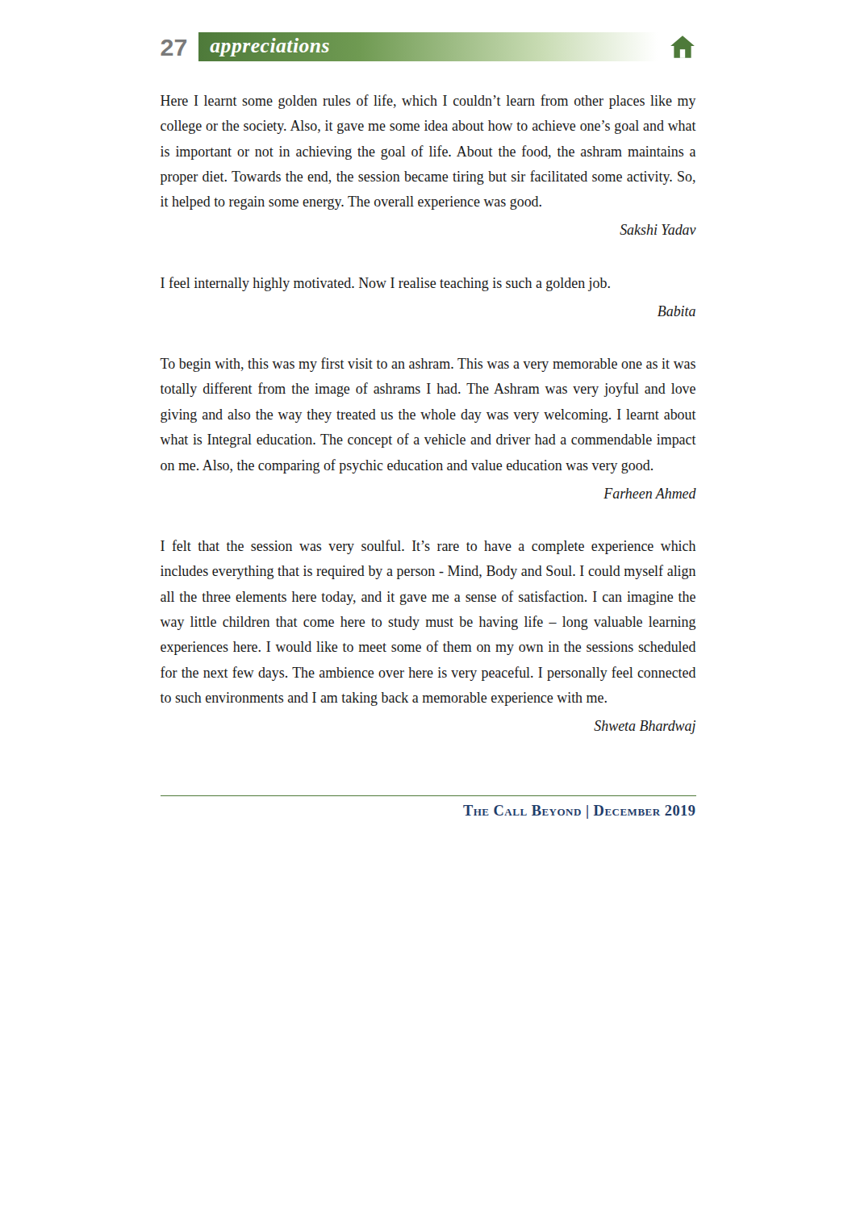27 appreciations
Here I learnt some golden rules of life, which I couldn’t learn from other places like my college or the society. Also, it gave me some idea about how to achieve one’s goal and what is important or not in achieving the goal of life. About the food, the ashram maintains a proper diet. Towards the end, the session became tiring but sir facilitated some activity. So, it helped to regain some energy. The overall experience was good.
Sakshi Yadav
I feel internally highly motivated. Now I realise teaching is such a golden job.
Babita
To begin with, this was my first visit to an ashram. This was a very memorable one as it was totally different from the image of ashrams I had. The Ashram was very joyful and love giving and also the way they treated us the whole day was very welcoming. I learnt about what is Integral education. The concept of a vehicle and driver had a commendable impact on me. Also, the comparing of psychic education and value education was very good.
Farheen Ahmed
I felt that the session was very soulful. It’s rare to have a complete experience which includes everything that is required by a person - Mind, Body and Soul. I could myself align all the three elements here today, and it gave me a sense of satisfaction. I can imagine the way little children that come here to study must be having life – long valuable learning experiences here. I would like to meet some of them on my own in the sessions scheduled for the next few days. The ambience over here is very peaceful. I personally feel connected to such environments and I am taking back a memorable experience with me.
Shweta Bhardwaj
The Call Beyond | December 2019